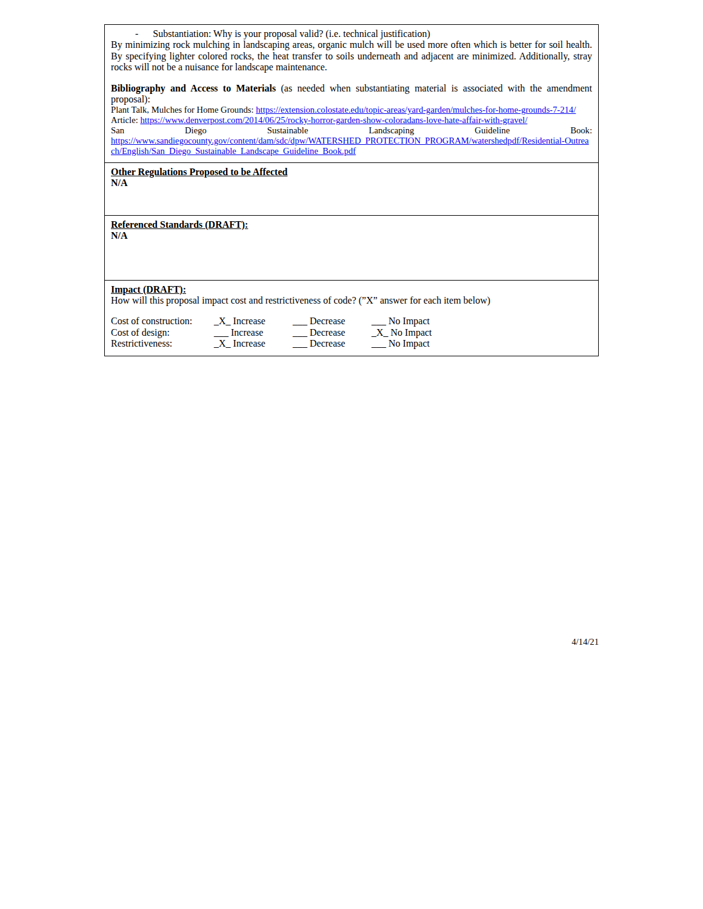- Substantiation: Why is your proposal valid? (i.e. technical justification)
By minimizing rock mulching in landscaping areas, organic mulch will be used more often which is better for soil health. By specifying lighter colored rocks, the heat transfer to soils underneath and adjacent are minimized. Additionally, stray rocks will not be a nuisance for landscape maintenance.
Bibliography and Access to Materials (as needed when substantiating material is associated with the amendment proposal):
Plant Talk, Mulches for Home Grounds: https://extension.colostate.edu/topic-areas/yard-garden/mulches-for-home-grounds-7-214/
Article: https://www.denverpost.com/2014/06/25/rocky-horror-garden-show-coloradans-love-hate-affair-with-gravel/
San Diego Sustainable Landscaping Guideline Book:
https://www.sandiegocounty.gov/content/dam/sdc/dpw/WATERSHED_PROTECTION_PROGRAM/watershedpdf/Residential-Outreach/English/San_Diego_Sustainable_Landscape_Guideline_Book.pdf
Other Regulations Proposed to be Affected
N/A
Referenced Standards (DRAFT):
N/A
Impact (DRAFT):
How will this proposal impact cost and restrictiveness of code? (”X” answer for each item below)
| Cost of construction: | _X_ Increase | ___ Decrease | ___ No Impact |
| Cost of design: | ___ Increase | ___ Decrease | _X_ No Impact |
| Restrictiveness: | _X_ Increase | ___ Decrease | ___ No Impact |
4/14/21